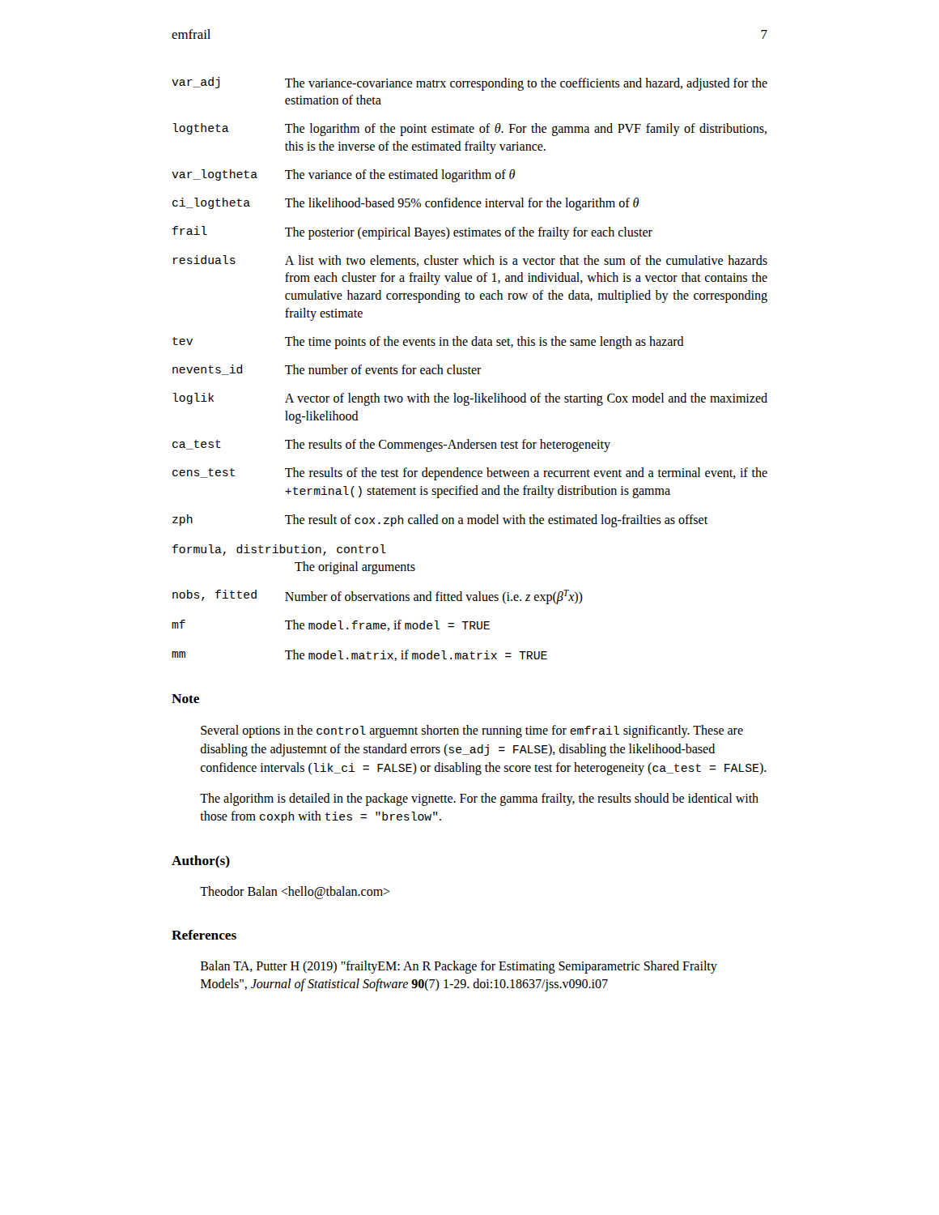emfrail 7
var_adj
The variance-covariance matrx corresponding to the coefficients and hazard, adjusted for the estimation of theta
logtheta
The logarithm of the point estimate of θ. For the gamma and PVF family of distributions, this is the inverse of the estimated frailty variance.
var_logtheta
The variance of the estimated logarithm of θ
ci_logtheta
The likelihood-based 95% confidence interval for the logarithm of θ
frail
The posterior (empirical Bayes) estimates of the frailty for each cluster
residuals
A list with two elements, cluster which is a vector that the sum of the cumulative hazards from each cluster for a frailty value of 1, and individual, which is a vector that contains the cumulative hazard corresponding to each row of the data, multiplied by the corresponding frailty estimate
tev
The time points of the events in the data set, this is the same length as hazard
nevents_id
The number of events for each cluster
loglik
A vector of length two with the log-likelihood of the starting Cox model and the maximized log-likelihood
ca_test
The results of the Commenges-Andersen test for heterogeneity
cens_test
The results of the test for dependence between a recurrent event and a terminal event, if the +terminal() statement is specified and the frailty distribution is gamma
zph
The result of cox.zph called on a model with the estimated log-frailties as offset
formula, distribution, control
The original arguments
nobs, fitted
Number of observations and fitted values (i.e. z exp(βTx))
mf
The model.frame, if model = TRUE
mm
The model.matrix, if model.matrix = TRUE
Note
Several options in the control arguemnt shorten the running time for emfrail significantly. These are disabling the adjustemnt of the standard errors (se_adj = FALSE), disabling the likelihood-based confidence intervals (lik_ci = FALSE) or disabling the score test for heterogeneity (ca_test = FALSE).
The algorithm is detailed in the package vignette. For the gamma frailty, the results should be identical with those from coxph with ties = "breslow".
Author(s)
Theodor Balan <hello@tbalan.com>
References
Balan TA, Putter H (2019) "frailtyEM: An R Package for Estimating Semiparametric Shared Frailty Models", Journal of Statistical Software 90(7) 1-29. doi:10.18637/jss.v090.i07